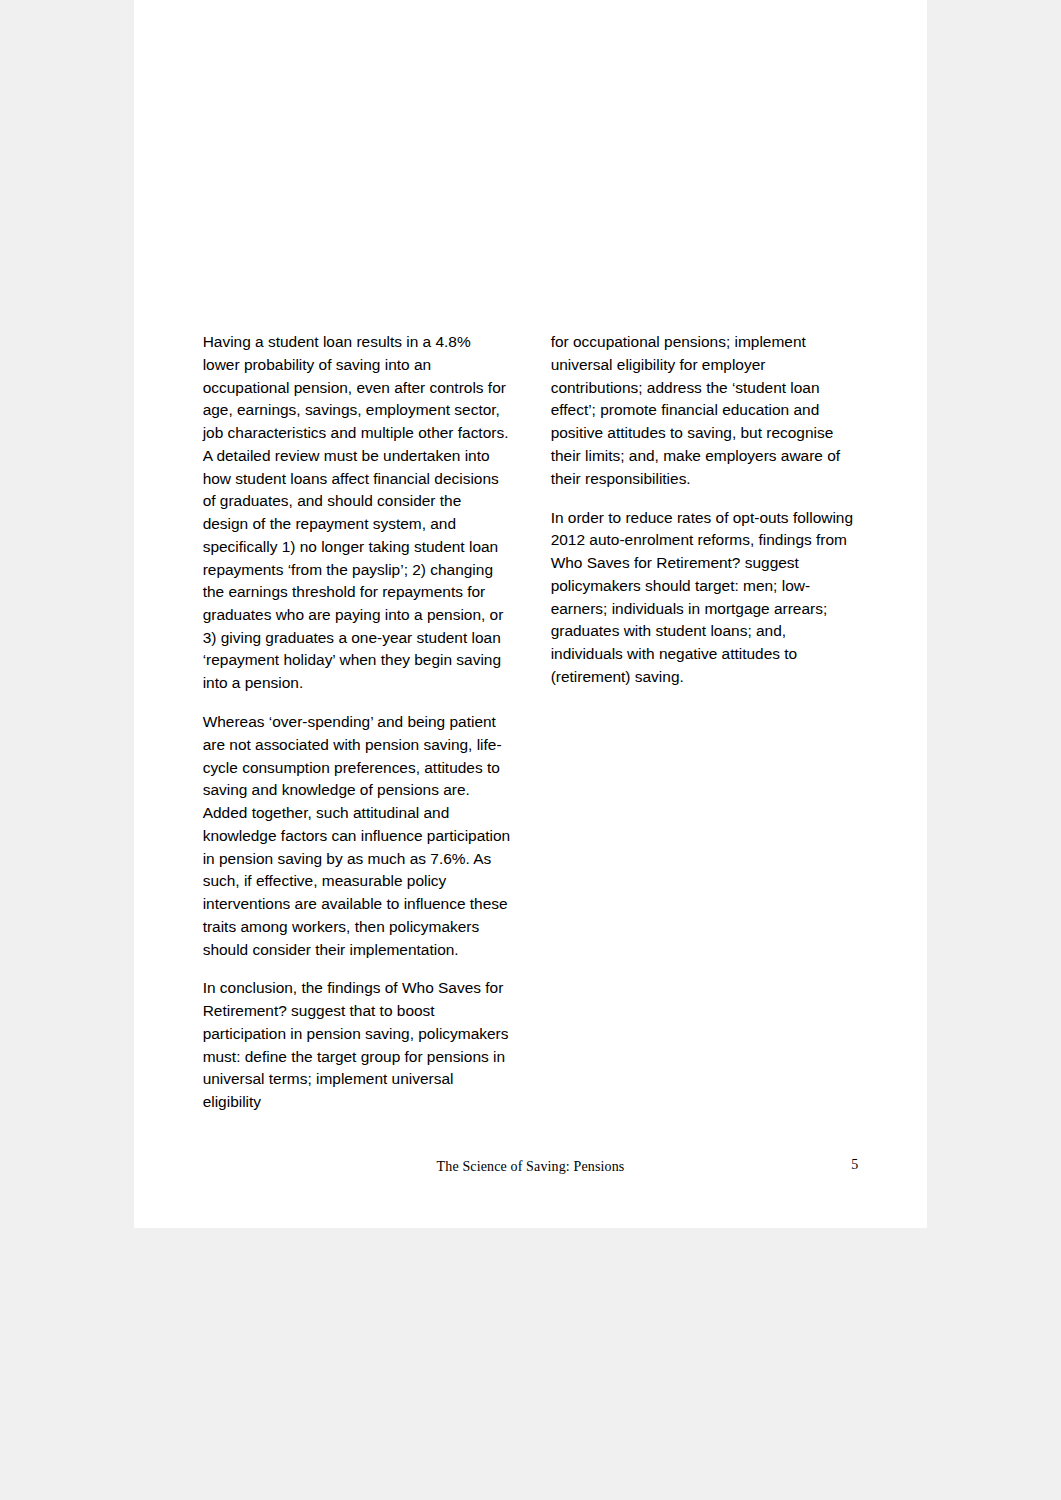Having a student loan results in a 4.8% lower probability of saving into an occupational pension, even after controls for age, earnings, savings, employment sector, job characteristics and multiple other factors. A detailed review must be undertaken into how student loans affect financial decisions of graduates, and should consider the design of the repayment system, and specifically 1) no longer taking student loan repayments ‘from the payslip’; 2) changing the earnings threshold for repayments for graduates who are paying into a pension, or 3) giving graduates a one-year student loan ‘repayment holiday’ when they begin saving into a pension.
Whereas ‘over-spending’ and being patient are not associated with pension saving, life-cycle consumption preferences, attitudes to saving and knowledge of pensions are. Added together, such attitudinal and knowledge factors can influence participation in pension saving by as much as 7.6%. As such, if effective, measurable policy interventions are available to influence these traits among workers, then policymakers should consider their implementation.
In conclusion, the findings of Who Saves for Retirement? suggest that to boost participation in pension saving, policymakers must: define the target group for pensions in universal terms; implement universal eligibility
for occupational pensions; implement universal eligibility for employer contributions; address the ‘student loan effect’; promote financial education and positive attitudes to saving, but recognise their limits; and, make employers aware of their responsibilities.
In order to reduce rates of opt-outs following 2012 auto-enrolment reforms, findings from Who Saves for Retirement? suggest policymakers should target: men; low-earners; individuals in mortgage arrears; graduates with student loans; and, individuals with negative attitudes to (retirement) saving.
The Science of Saving: Pensions 5